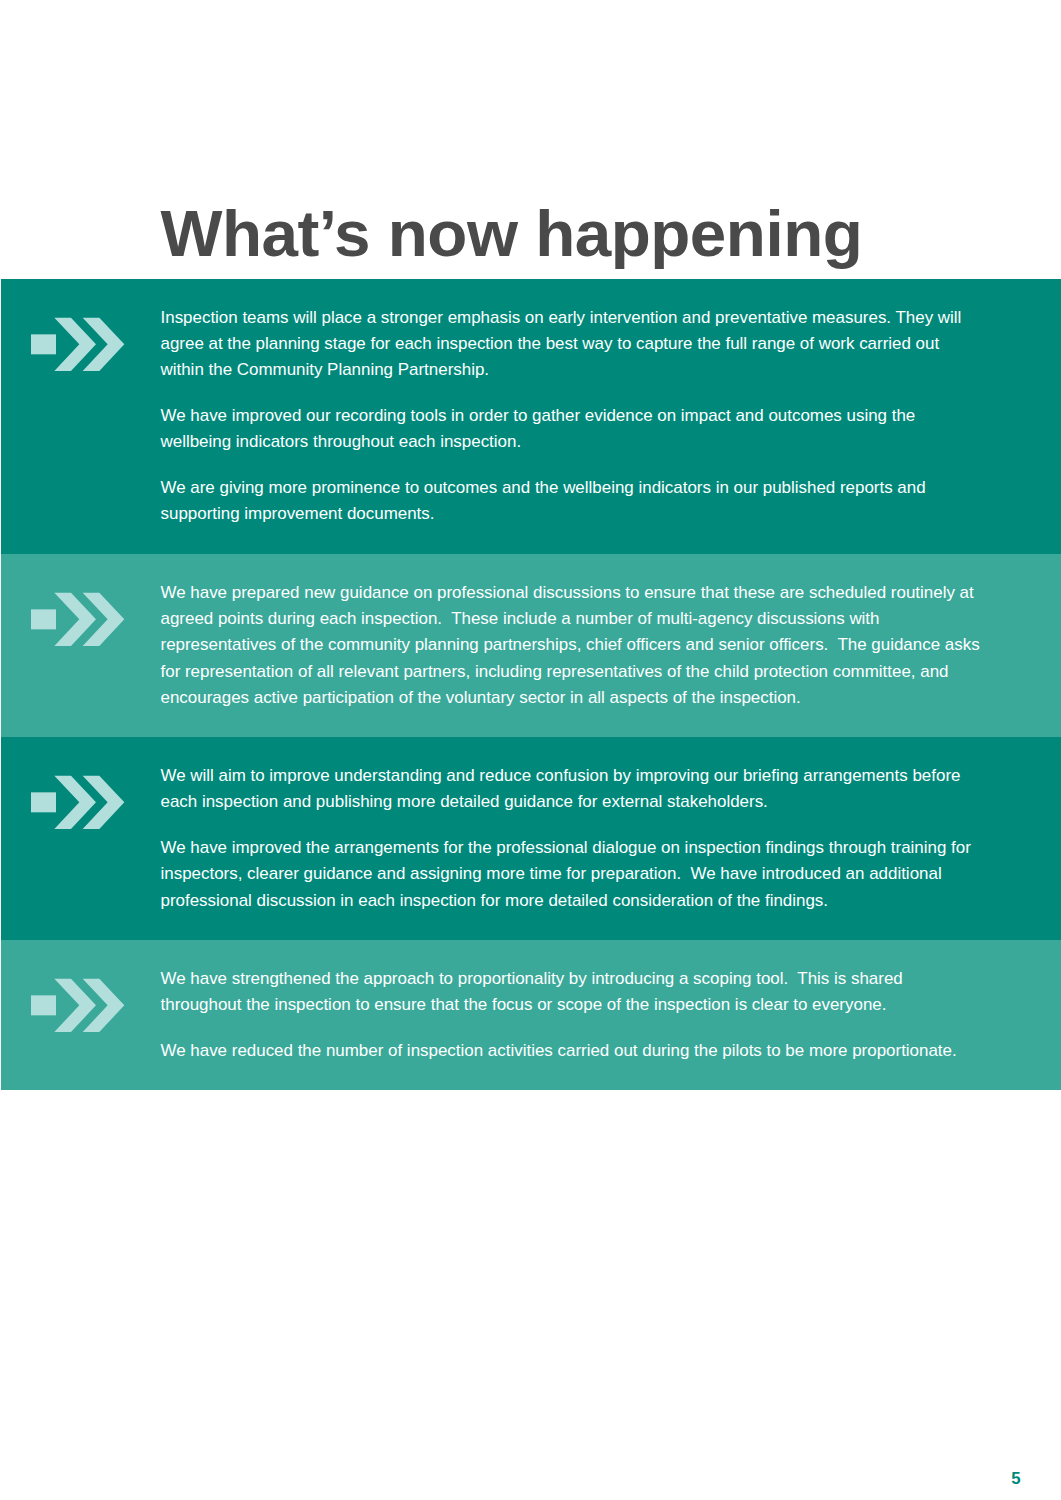What’s now happening
Inspection teams will place a stronger emphasis on early intervention and preventative measures. They will agree at the planning stage for each inspection the best way to capture the full range of work carried out within the Community Planning Partnership.
We have improved our recording tools in order to gather evidence on impact and outcomes using the wellbeing indicators throughout each inspection.
We are giving more prominence to outcomes and the wellbeing indicators in our published reports and supporting improvement documents.
We have prepared new guidance on professional discussions to ensure that these are scheduled routinely at agreed points during each inspection. These include a number of multi-agency discussions with representatives of the community planning partnerships, chief officers and senior officers. The guidance asks for representation of all relevant partners, including representatives of the child protection committee, and encourages active participation of the voluntary sector in all aspects of the inspection.
We will aim to improve understanding and reduce confusion by improving our briefing arrangements before each inspection and publishing more detailed guidance for external stakeholders.
We have improved the arrangements for the professional dialogue on inspection findings through training for inspectors, clearer guidance and assigning more time for preparation. We have introduced an additional professional discussion in each inspection for more detailed consideration of the findings.
We have strengthened the approach to proportionality by introducing a scoping tool. This is shared throughout the inspection to ensure that the focus or scope of the inspection is clear to everyone.
We have reduced the number of inspection activities carried out during the pilots to be more proportionate.
5